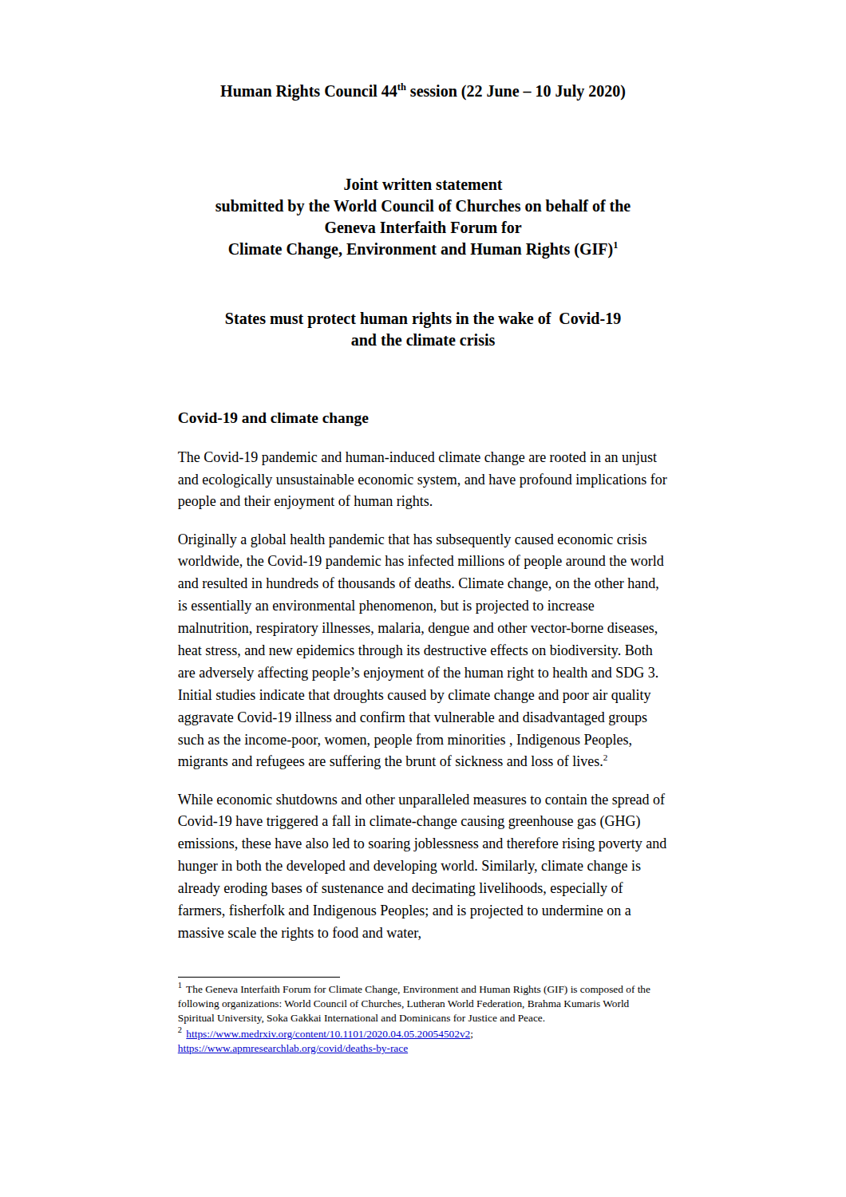Human Rights Council 44th session (22 June – 10 July 2020)
Joint written statement
submitted by the World Council of Churches on behalf of the
Geneva Interfaith Forum for
Climate Change, Environment and Human Rights (GIF)1
States must protect human rights in the wake of Covid-19
and the climate crisis
Covid-19 and climate change
The Covid-19 pandemic and human-induced climate change are rooted in an unjust and ecologically unsustainable economic system, and have profound implications for people and their enjoyment of human rights.
Originally a global health pandemic that has subsequently caused economic crisis worldwide, the Covid-19 pandemic has infected millions of people around the world and resulted in hundreds of thousands of deaths. Climate change, on the other hand, is essentially an environmental phenomenon, but is projected to increase malnutrition, respiratory illnesses, malaria, dengue and other vector-borne diseases, heat stress, and new epidemics through its destructive effects on biodiversity. Both are adversely affecting people’s enjoyment of the human right to health and SDG 3. Initial studies indicate that droughts caused by climate change and poor air quality aggravate Covid-19 illness and confirm that vulnerable and disadvantaged groups such as the income-poor, women, people from minorities , Indigenous Peoples, migrants and refugees are suffering the brunt of sickness and loss of lives.2
While economic shutdowns and other unparalleled measures to contain the spread of Covid-19 have triggered a fall in climate-change causing greenhouse gas (GHG) emissions, these have also led to soaring joblessness and therefore rising poverty and hunger in both the developed and developing world. Similarly, climate change is already eroding bases of sustenance and decimating livelihoods, especially of farmers, fisherfolk and Indigenous Peoples; and is projected to undermine on a massive scale the rights to food and water,
1 The Geneva Interfaith Forum for Climate Change, Environment and Human Rights (GIF) is composed of the following organizations: World Council of Churches, Lutheran World Federation, Brahma Kumaris World Spiritual University, Soka Gakkai International and Dominicans for Justice and Peace.
2 https://www.medrxiv.org/content/10.1101/2020.04.05.20054502v2;
https://www.apmresearchlab.org/covid/deaths-by-race